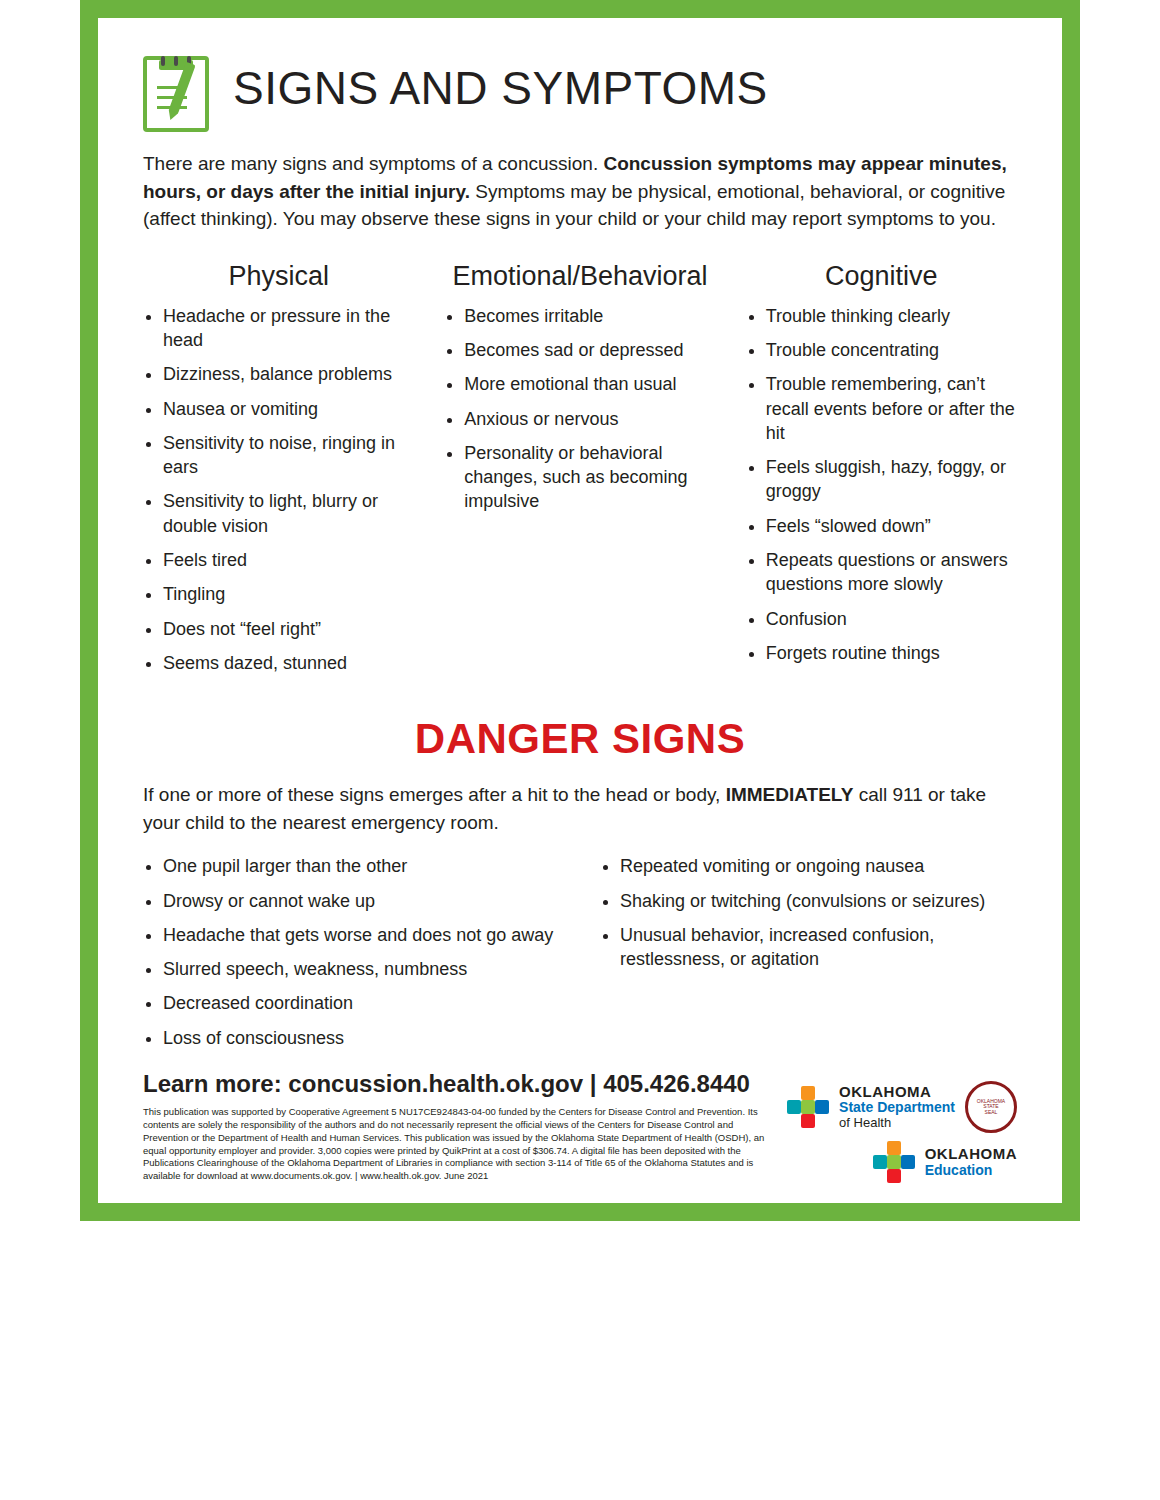SIGNS AND SYMPTOMS
There are many signs and symptoms of a concussion. Concussion symptoms may appear minutes, hours, or days after the initial injury. Symptoms may be physical, emotional, behavioral, or cognitive (affect thinking). You may observe these signs in your child or your child may report symptoms to you.
Physical
Headache or pressure in the head
Dizziness, balance problems
Nausea or vomiting
Sensitivity to noise, ringing in ears
Sensitivity to light, blurry or double vision
Feels tired
Tingling
Does not “feel right”
Seems dazed, stunned
Emotional/Behavioral
Becomes irritable
Becomes sad or depressed
More emotional than usual
Anxious or nervous
Personality or behavioral changes, such as becoming impulsive
Cognitive
Trouble thinking clearly
Trouble concentrating
Trouble remembering, can’t recall events before or after the hit
Feels sluggish, hazy, foggy, or groggy
Feels “slowed down”
Repeats questions or answers questions more slowly
Confusion
Forgets routine things
DANGER SIGNS
If one or more of these signs emerges after a hit to the head or body, IMMEDIATELY call 911 or take your child to the nearest emergency room.
One pupil larger than the other
Drowsy or cannot wake up
Headache that gets worse and does not go away
Slurred speech, weakness, numbness
Decreased coordination
Loss of consciousness
Repeated vomiting or ongoing nausea
Shaking or twitching (convulsions or seizures)
Unusual behavior, increased confusion, restlessness, or agitation
Learn more: concussion.health.ok.gov | 405.426.8440
This publication was supported by Cooperative Agreement 5 NU17CE924843-04-00 funded by the Centers for Disease Control and Prevention. Its contents are solely the responsibility of the authors and do not necessarily represent the official views of the Centers for Disease Control and Prevention or the Department of Health and Human Services. This publication was issued by the Oklahoma State Department of Health (OSDH), an equal opportunity employer and provider. 3,000 copies were printed by QuikPrint at a cost of $306.74. A digital file has been deposited with the Publications Clearinghouse of the Oklahoma Department of Libraries in compliance with section 3-114 of Title 65 of the Oklahoma Statutes and is available for download at www.documents.ok.gov. | www.health.ok.gov. June 2021
OKLAHOMA
State Department
of Health
OKLAHOMA
STATE
SEAL
OKLAHOMA
Education